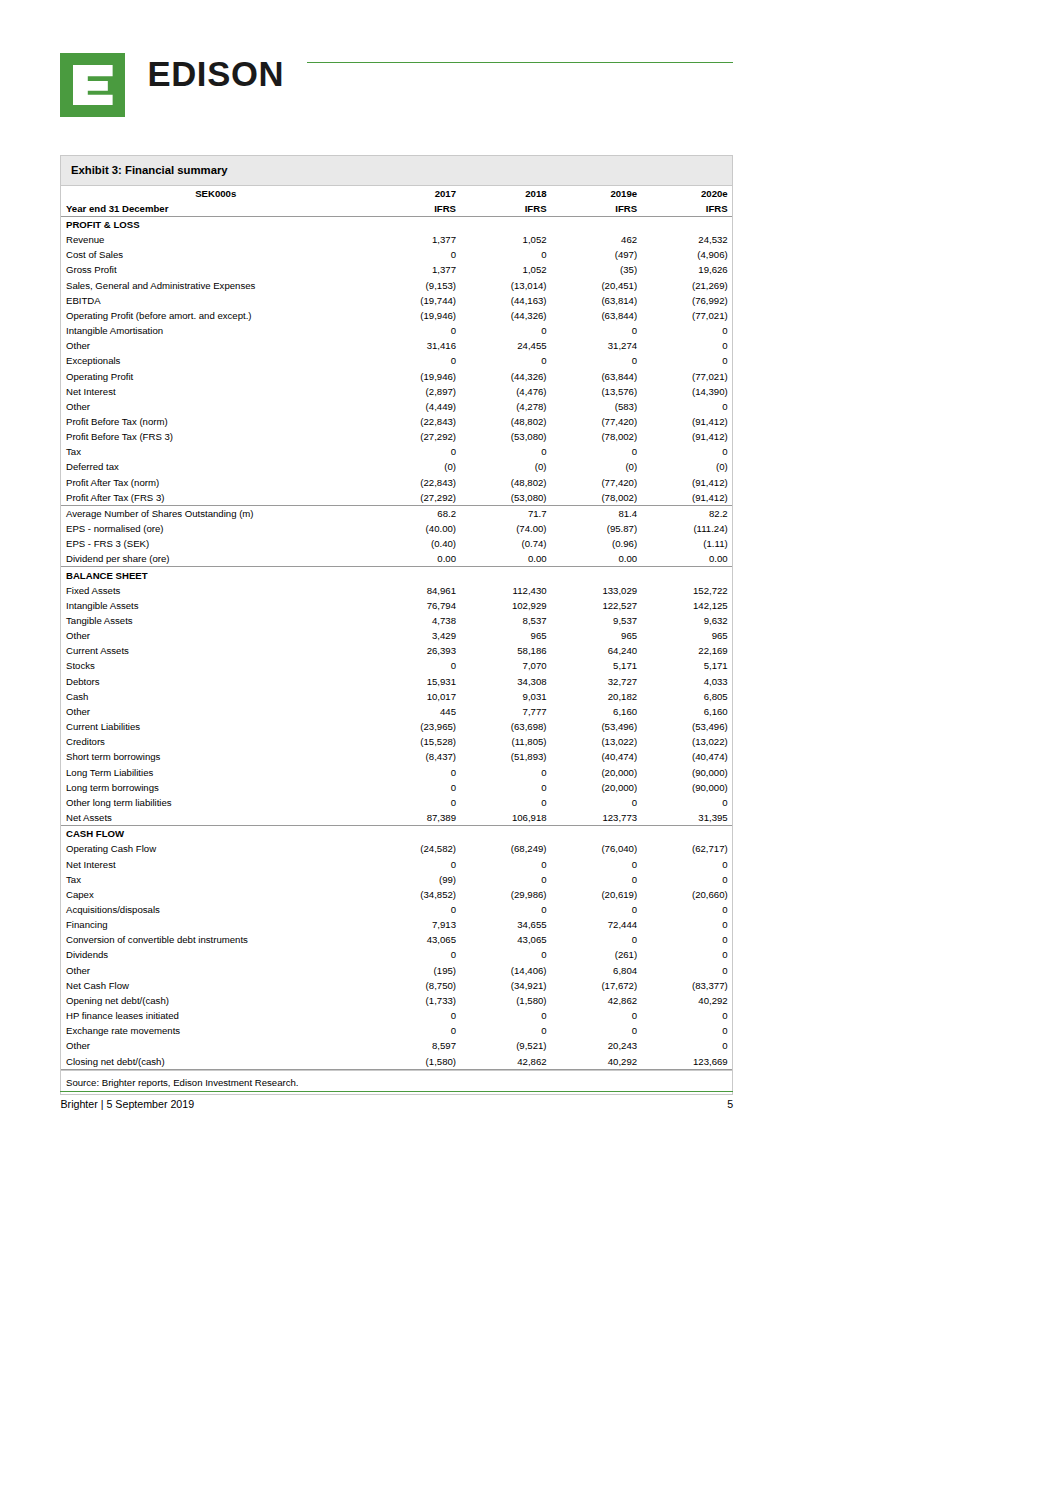EDISON
Exhibit 3: Financial summary
| SEK000s | 2017 | 2018 | 2019e | 2020e |
| Year end 31 December | IFRS | IFRS | IFRS | IFRS |
| PROFIT & LOSS | | | | |
| Revenue | 1,377 | 1,052 | 462 | 24,532 |
| Cost of Sales | 0 | 0 | (497) | (4,906) |
| Gross Profit | 1,377 | 1,052 | (35) | 19,626 |
| Sales, General and Administrative Expenses | (9,153) | (13,014) | (20,451) | (21,269) |
| EBITDA | (19,744) | (44,163) | (63,814) | (76,992) |
| Operating Profit (before amort. and except.) | (19,946) | (44,326) | (63,844) | (77,021) |
| Intangible Amortisation | 0 | 0 | 0 | 0 |
| Other | 31,416 | 24,455 | 31,274 | 0 |
| Exceptionals | 0 | 0 | 0 | 0 |
| Operating Profit | (19,946) | (44,326) | (63,844) | (77,021) |
| Net Interest | (2,897) | (4,476) | (13,576) | (14,390) |
| Other | (4,449) | (4,278) | (583) | 0 |
| Profit Before Tax (norm) | (22,843) | (48,802) | (77,420) | (91,412) |
| Profit Before Tax (FRS 3) | (27,292) | (53,080) | (78,002) | (91,412) |
| Tax | 0 | 0 | 0 | 0 |
| Deferred tax | (0) | (0) | (0) | (0) |
| Profit After Tax (norm) | (22,843) | (48,802) | (77,420) | (91,412) |
| Profit After Tax (FRS 3) | (27,292) | (53,080) | (78,002) | (91,412) |
| Average Number of Shares Outstanding (m) | 68.2 | 71.7 | 81.4 | 82.2 |
| EPS - normalised (ore) | (40.00) | (74.00) | (95.87) | (111.24) |
| EPS - FRS 3 (SEK) | (0.40) | (0.74) | (0.96) | (1.11) |
| Dividend per share (ore) | 0.00 | 0.00 | 0.00 | 0.00 |
| BALANCE SHEET | | | | |
| Fixed Assets | 84,961 | 112,430 | 133,029 | 152,722 |
| Intangible Assets | 76,794 | 102,929 | 122,527 | 142,125 |
| Tangible Assets | 4,738 | 8,537 | 9,537 | 9,632 |
| Other | 3,429 | 965 | 965 | 965 |
| Current Assets | 26,393 | 58,186 | 64,240 | 22,169 |
| Stocks | 0 | 7,070 | 5,171 | 5,171 |
| Debtors | 15,931 | 34,308 | 32,727 | 4,033 |
| Cash | 10,017 | 9,031 | 20,182 | 6,805 |
| Other | 445 | 7,777 | 6,160 | 6,160 |
| Current Liabilities | (23,965) | (63,698) | (53,496) | (53,496) |
| Creditors | (15,528) | (11,805) | (13,022) | (13,022) |
| Short term borrowings | (8,437) | (51,893) | (40,474) | (40,474) |
| Long Term Liabilities | 0 | 0 | (20,000) | (90,000) |
| Long term borrowings | 0 | 0 | (20,000) | (90,000) |
| Other long term liabilities | 0 | 0 | 0 | 0 |
| Net Assets | 87,389 | 106,918 | 123,773 | 31,395 |
| CASH FLOW | | | | |
| Operating Cash Flow | (24,582) | (68,249) | (76,040) | (62,717) |
| Net Interest | 0 | 0 | 0 | 0 |
| Tax | (99) | 0 | 0 | 0 |
| Capex | (34,852) | (29,986) | (20,619) | (20,660) |
| Acquisitions/disposals | 0 | 0 | 0 | 0 |
| Financing | 7,913 | 34,655 | 72,444 | 0 |
| Conversion of convertible debt instruments | 43,065 | 43,065 | 0 | 0 |
| Dividends | 0 | 0 | (261) | 0 |
| Other | (195) | (14,406) | 6,804 | 0 |
| Net Cash Flow | (8,750) | (34,921) | (17,672) | (83,377) |
| Opening net debt/(cash) | (1,733) | (1,580) | 42,862 | 40,292 |
| HP finance leases initiated | 0 | 0 | 0 | 0 |
| Exchange rate movements | 0 | 0 | 0 | 0 |
| Other | 8,597 | (9,521) | 20,243 | 0 |
| Closing net debt/(cash) | (1,580) | 42,862 | 40,292 | 123,669 |
Source: Brighter reports, Edison Investment Research.
Brighter | 5 September 2019
5